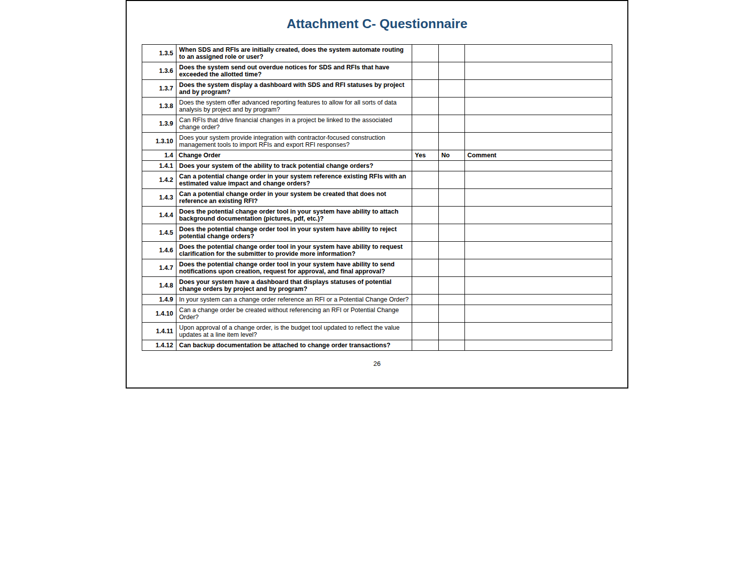Attachment C- Questionnaire
| 1.3.5 | When SDS and RFIs are initially created, does the system automate routing to an assigned role or user? | | | |
| 1.3.6 | Does the system send out overdue notices for SDS and RFIs that have exceeded the allotted time? | | | |
| 1.3.7 | Does the system display a dashboard with SDS and RFI statuses by project and by program? | | | |
| 1.3.8 | Does the system offer advanced reporting features to allow for all sorts of data analysis by project and by program? | | | |
| 1.3.9 | Can RFIs that drive financial changes in a project be linked to the associated change order? | | | |
| 1.3.10 | Does your system provide integration with contractor-focused construction management tools to import RFIs and export RFI responses? | | | |
| 1.4 | Change Order | Yes | No | Comment |
| 1.4.1 | Does your system of the ability to track potential change orders? | | | |
| 1.4.2 | Can a potential change order in your system reference existing RFIs with an estimated value impact and change orders? | | | |
| 1.4.3 | Can a potential change order in your system be created that does not reference an existing RFI? | | | |
| 1.4.4 | Does the potential change order tool in your system have ability to attach background documentation (pictures, pdf, etc.)? | | | |
| 1.4.5 | Does the potential change order tool in your system have ability to reject potential change orders? | | | |
| 1.4.6 | Does the potential change order tool in your system have ability to request clarification for the submitter to provide more information? | | | |
| 1.4.7 | Does the potential change order tool in your system have ability to send notifications upon creation, request for approval, and final approval? | | | |
| 1.4.8 | Does your system have a dashboard that displays statuses of potential change orders by project and by program? | | | |
| 1.4.9 | In your system can a change order reference an RFI or a Potential Change Order? | | | |
| 1.4.10 | Can a change order be created without referencing an RFI or Potential Change Order? | | | |
| 1.4.11 | Upon approval of a change order, is the budget tool updated to reflect the value updates at a line item level? | | | |
| 1.4.12 | Can backup documentation be attached to change order transactions? | | | |
26